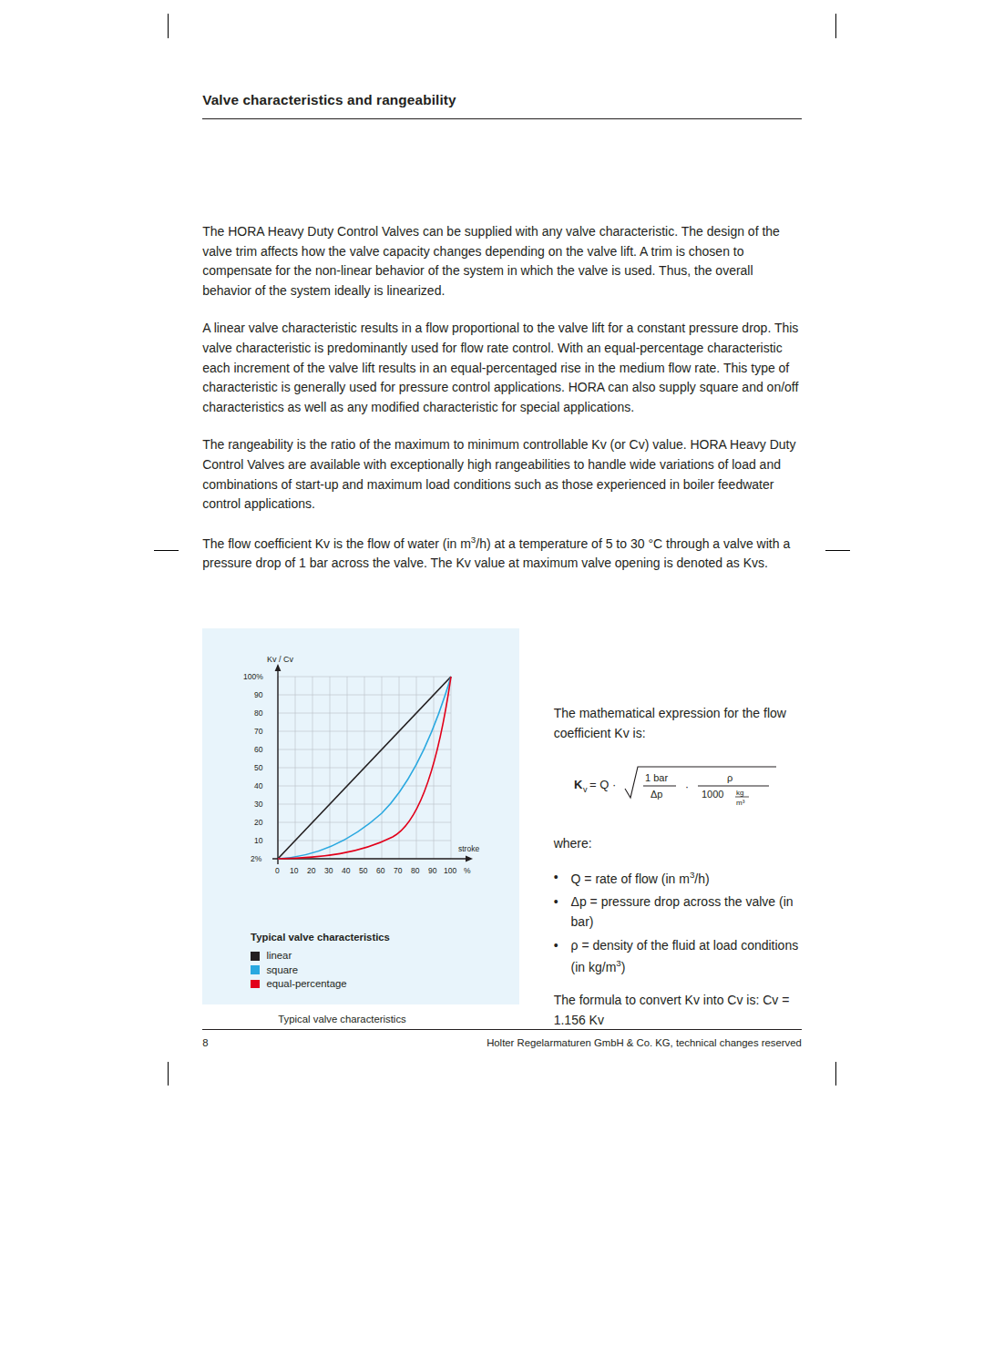Valve characteristics and rangeability
The HORA Heavy Duty Control Valves can be supplied with any valve characteristic. The design of the valve trim affects how the valve capacity changes depending on the valve lift. A trim is chosen to compensate for the non-linear behavior of the system in which the valve is used. Thus, the overall behavior of the system ideally is linearized.
A linear valve characteristic results in a flow proportional to the valve lift for a constant pressure drop. This valve characteristic is predominantly used for flow rate control. With an equal-percentage characteristic each increment of the valve lift results in an equal-percentaged rise in the medium flow rate. This type of characteristic is generally used for pressure control applications. HORA can also supply square and on/off characteristics as well as any modified characteristic for special applications.
The rangeability is the ratio of the maximum to minimum controllable Kv (or Cv) value. HORA Heavy Duty Control Valves are available with exceptionally high rangeabilities to handle wide variations of load and combinations of start-up and maximum load conditions such as those experienced in boiler feedwater control applications.
The flow coefficient Kv is the flow of water (in m3/h) at a temperature of 5 to 30 °C through a valve with a pressure drop of 1 bar across the valve. The Kv value at maximum valve opening is denoted as Kvs.
Kv / Cv 100% 90 80 70 60 50 40 30 20 10 2% 0 10 20 30 40 50 60 70 80 90 100 % stroke
Typical valve characteristics
linear
square
equal-percentage
Typical valve characteristics
The mathematical expression for the flow coefficient Kv is:
K v = Q · 1 bar Δp · ρ 1000 kg m³
where:
Q = rate of flow (in m3/h)
Δp = pressure drop across the valve (in bar)
ρ = density of the fluid at load conditions (in kg/m3)
The formula to convert Kv into Cv is: Cv = 1.156 Kv
8 Holter Regelarmaturen GmbH & Co. KG, technical changes reserved